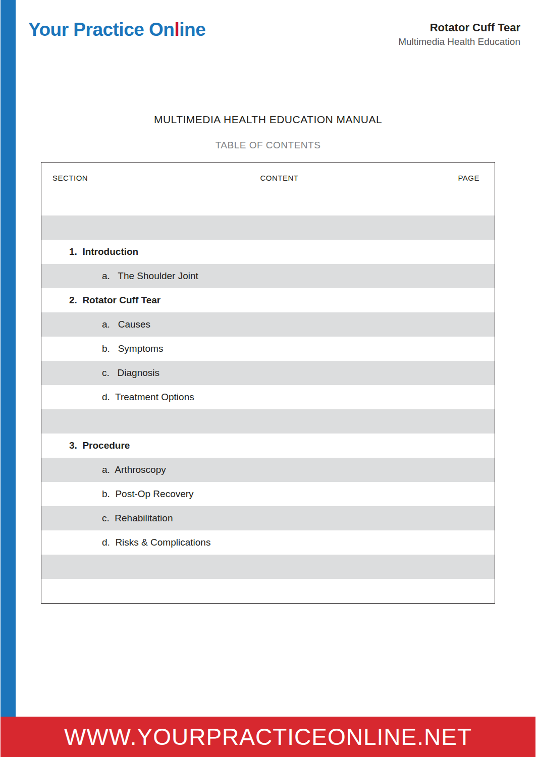Your Practice Online
Rotator Cuff Tear
Multimedia Health Education
MULTIMEDIA HEALTH EDUCATION MANUAL
TABLE OF CONTENTS
| SECTION | CONTENT | PAGE |
| --- | --- | --- |
| 1. Introduction |
| a. The Shoulder Joint |
| 2. Rotator Cuff Tear |
| a. Causes |
| b. Symptoms |
| c. Diagnosis |
| d. Treatment Options |
| 3. Procedure |
| a. Arthroscopy |
| b. Post-Op Recovery |
| c. Rehabilitation |
| d. Risks & Complications |
WWW.YOURPRACTICEONLINE.NET